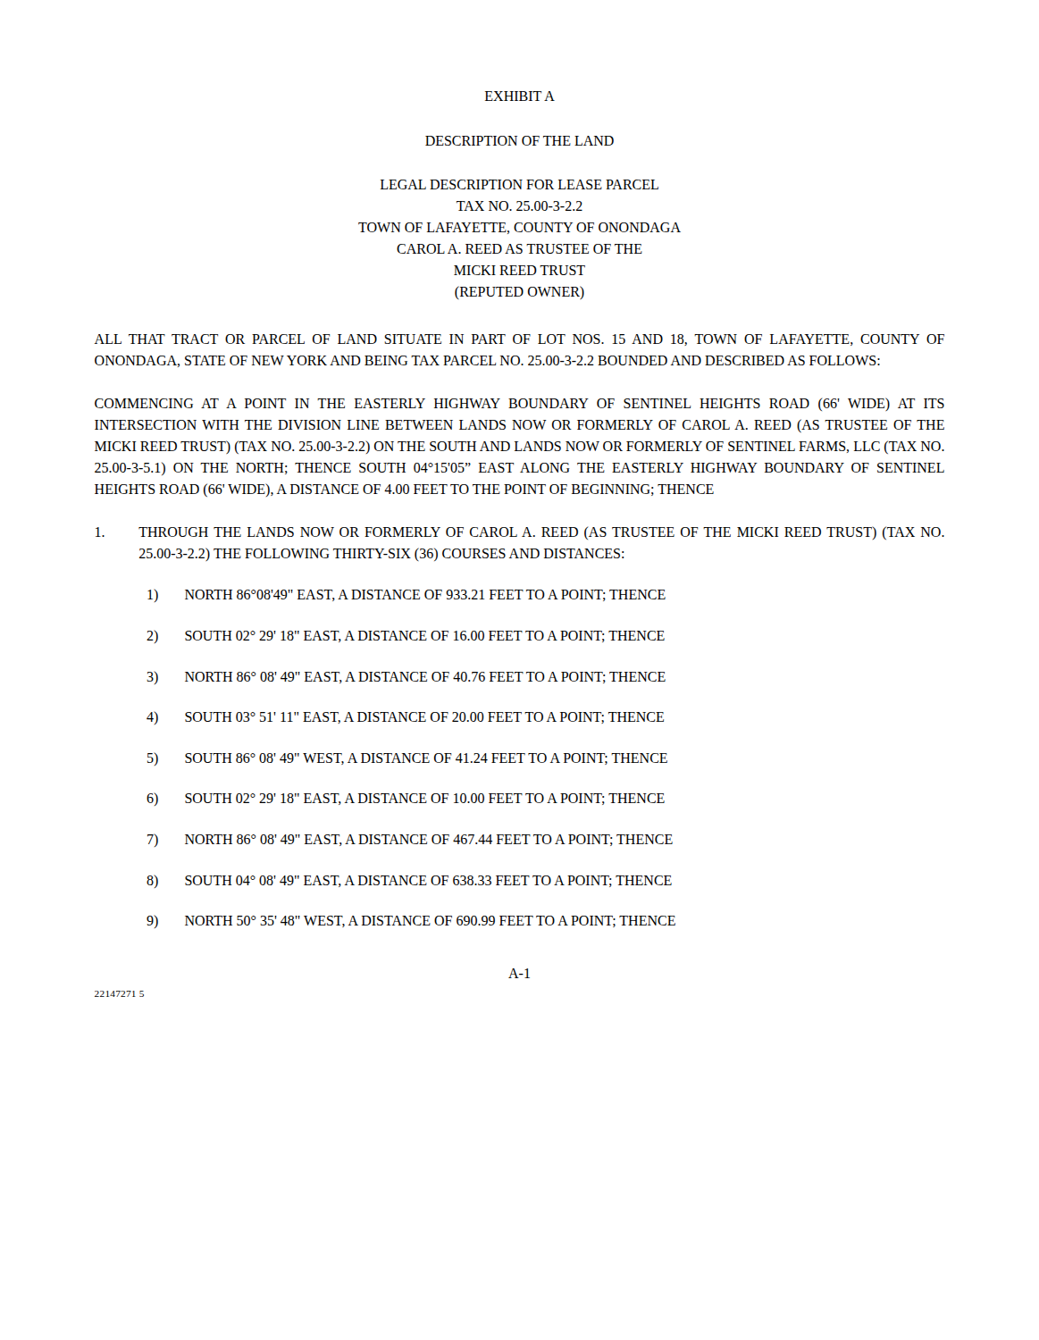EXHIBIT A
DESCRIPTION OF THE LAND
LEGAL DESCRIPTION FOR LEASE PARCEL
TAX NO. 25.00-3-2.2
TOWN OF LAFAYETTE, COUNTY OF ONONDAGA
CAROL A. REED AS TRUSTEE OF THE
MICKI REED TRUST
(REPUTED OWNER)
ALL THAT TRACT OR PARCEL OF LAND SITUATE IN PART OF LOT NOS. 15 AND 18, TOWN OF LAFAYETTE, COUNTY OF ONONDAGA, STATE OF NEW YORK AND BEING TAX PARCEL NO. 25.00-3-2.2 BOUNDED AND DESCRIBED AS FOLLOWS:
COMMENCING AT A POINT IN THE EASTERLY HIGHWAY BOUNDARY OF SENTINEL HEIGHTS ROAD (66' WIDE) AT ITS INTERSECTION WITH THE DIVISION LINE BETWEEN LANDS NOW OR FORMERLY OF CAROL A. REED (AS TRUSTEE OF THE MICKI REED TRUST) (TAX NO. 25.00-3-2.2) ON THE SOUTH AND LANDS NOW OR FORMERLY OF SENTINEL FARMS, LLC (TAX NO. 25.00-3-5.1) ON THE NORTH; THENCE SOUTH 04°15'05” EAST ALONG THE EASTERLY HIGHWAY BOUNDARY OF SENTINEL HEIGHTS ROAD (66' WIDE), A DISTANCE OF 4.00 FEET TO THE POINT OF BEGINNING; THENCE
1. THROUGH THE LANDS NOW OR FORMERLY OF CAROL A. REED (AS TRUSTEE OF THE MICKI REED TRUST) (TAX NO. 25.00-3-2.2) THE FOLLOWING THIRTY-SIX (36) COURSES AND DISTANCES:
1) NORTH 86°08'49" EAST, A DISTANCE OF 933.21 FEET TO A POINT; THENCE
2) SOUTH 02° 29' 18" EAST, A DISTANCE OF 16.00 FEET TO A POINT; THENCE
3) NORTH 86° 08' 49" EAST, A DISTANCE OF 40.76 FEET TO A POINT; THENCE
4) SOUTH 03° 51' 11" EAST, A DISTANCE OF 20.00 FEET TO A POINT; THENCE
5) SOUTH 86° 08' 49" WEST, A DISTANCE OF 41.24 FEET TO A POINT; THENCE
6) SOUTH 02° 29' 18" EAST, A DISTANCE OF 10.00 FEET TO A POINT; THENCE
7) NORTH 86° 08' 49" EAST, A DISTANCE OF 467.44 FEET TO A POINT; THENCE
8) SOUTH 04° 08' 49" EAST, A DISTANCE OF 638.33 FEET TO A POINT; THENCE
9) NORTH 50° 35' 48" WEST, A DISTANCE OF 690.99 FEET TO A POINT; THENCE
A-1
22147271 5